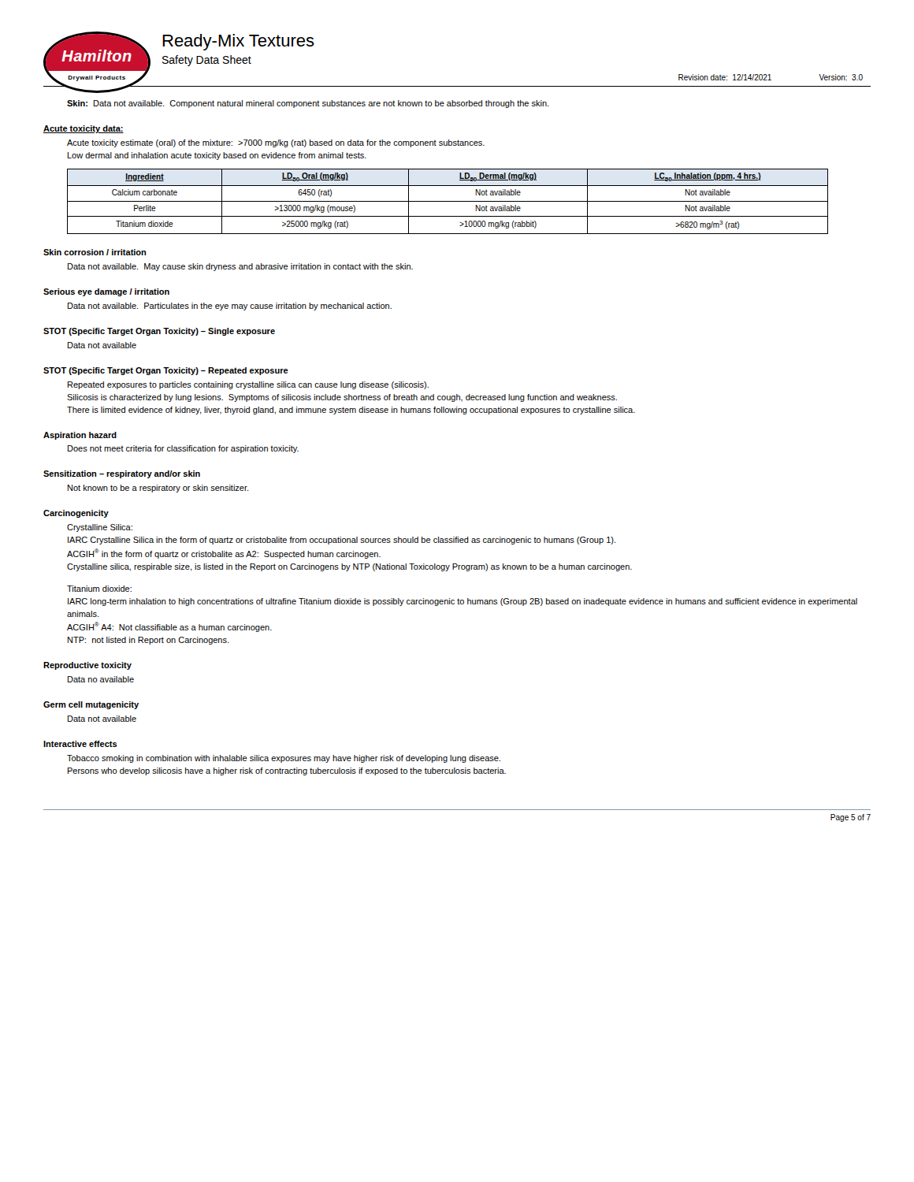Hamilton
Drywall Products
Ready-Mix Textures
Safety Data Sheet
Revision date: 12/14/2021 Version: 3.0
Skin: Data not available. Component natural mineral component substances are not known to be absorbed through the skin.
Acute toxicity data:
Acute toxicity estimate (oral) of the mixture: >7000 mg/kg (rat) based on data for the component substances.
Low dermal and inhalation acute toxicity based on evidence from animal tests.
| Ingredient | LD 50 Oral (mg/kg) | LD 50 Dermal (mg/kg) | LC 50 Inhalation (ppm, 4 hrs.) |
| --- | --- | --- | --- |
| Calcium carbonate | 6450 (rat) | Not available | Not available |
| Perlite | >13000 mg/kg (mouse) | Not available | Not available |
| Titanium dioxide | >25000 mg/kg (rat) | >10000 mg/kg (rabbit) | >6820 mg/m 3 (rat) |
Skin corrosion / irritation
Data not available. May cause skin dryness and abrasive irritation in contact with the skin.
Serious eye damage / irritation
Data not available. Particulates in the eye may cause irritation by mechanical action.
STOT (Specific Target Organ Toxicity) – Single exposure
Data not available
STOT (Specific Target Organ Toxicity) – Repeated exposure
Repeated exposures to particles containing crystalline silica can cause lung disease (silicosis).
Silicosis is characterized by lung lesions. Symptoms of silicosis include shortness of breath and cough, decreased lung function and weakness.
There is limited evidence of kidney, liver, thyroid gland, and immune system disease in humans following occupational exposures to crystalline silica.
Aspiration hazard
Does not meet criteria for classification for aspiration toxicity.
Sensitization – respiratory and/or skin
Not known to be a respiratory or skin sensitizer.
Carcinogenicity
Crystalline Silica:
IARC Crystalline Silica in the form of quartz or cristobalite from occupational sources should be classified as carcinogenic to humans (Group 1).
ACGIH® in the form of quartz or cristobalite as A2: Suspected human carcinogen.
Crystalline silica, respirable size, is listed in the Report on Carcinogens by NTP (National Toxicology Program) as known to be a human carcinogen.
Titanium dioxide:
IARC long-term inhalation to high concentrations of ultrafine Titanium dioxide is possibly carcinogenic to humans (Group 2B) based on inadequate evidence in humans and sufficient evidence in experimental animals.
ACGIH® A4: Not classifiable as a human carcinogen.
NTP: not listed in Report on Carcinogens.
Reproductive toxicity
Data no available
Germ cell mutagenicity
Data not available
Interactive effects
Tobacco smoking in combination with inhalable silica exposures may have higher risk of developing lung disease.
Persons who develop silicosis have a higher risk of contracting tuberculosis if exposed to the tuberculosis bacteria.
Page 5 of 7